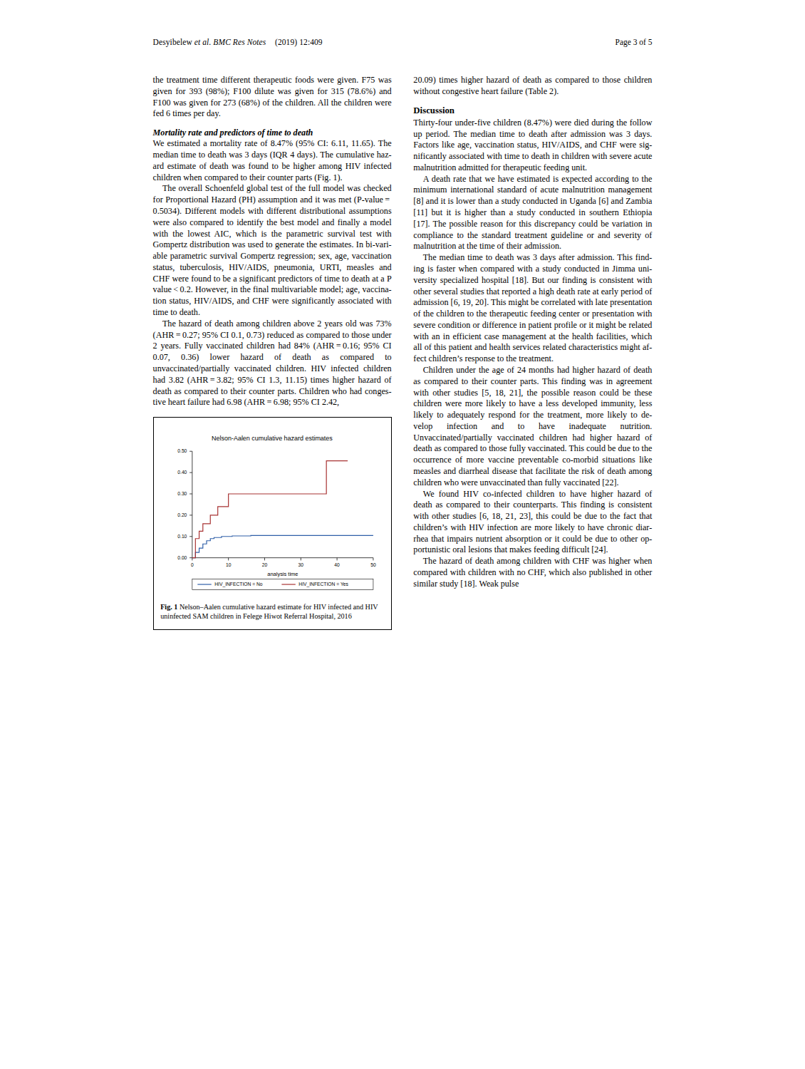Desyibelew et al. BMC Res Notes(2019) 12:409
Page 3 of 5
the treatment time different therapeutic foods were given. F75 was given for 393 (98%); F100 dilute was given for 315 (78.6%) and F100 was given for 273 (68%) of the children. All the children were fed 6 times per day.
Mortality rate and predictors of time to death
We estimated a mortality rate of 8.47% (95% CI: 6.11, 11.65). The median time to death was 3 days (IQR 4 days). The cumulative hazard estimate of death was found to be higher among HIV infected children when compared to their counter parts (Fig. 1).
The overall Schoenfeld global test of the full model was checked for Proportional Hazard (PH) assumption and it was met (P-value = 0.5034). Different models with different distributional assumptions were also compared to identify the best model and finally a model with the lowest AIC, which is the parametric survival test with Gompertz distribution was used to generate the estimates. In bi-variable parametric survival Gompertz regression; sex, age, vaccination status, tuberculosis, HIV/AIDS, pneumonia, URTI, measles and CHF were found to be a significant predictors of time to death at a P value < 0.2. However, in the final multivariable model; age, vaccination status, HIV/AIDS, and CHF were significantly associated with time to death.
The hazard of death among children above 2 years old was 73% (AHR = 0.27; 95% CI 0.1, 0.73) reduced as compared to those under 2 years. Fully vaccinated children had 84% (AHR = 0.16; 95% CI 0.07, 0.36) lower hazard of death as compared to unvaccinated/partially vaccinated children. HIV infected children had 3.82 (AHR = 3.82; 95% CI 1.3, 11.15) times higher hazard of death as compared to their counter parts. Children who had congestive heart failure had 6.98 (AHR = 6.98; 95% CI 2.42,
Nelson-Aalen cumulative hazard estimates 0.00 0.10 0.20 0.30 0.40 0.50 0 10 20 30 40 50 analysis time HIV_INFECTION = No HIV_INFECTION = Yes
Fig. 1 Nelson–Aalen cumulative hazard estimate for HIV infected and HIV uninfected SAM children in Felege Hiwot Referral Hospital, 2016
20.09) times higher hazard of death as compared to those children without congestive heart failure (Table 2).
Discussion
Thirty-four under-five children (8.47%) were died during the follow up period. The median time to death after admission was 3 days. Factors like age, vaccination status, HIV/AIDS, and CHF were significantly associated with time to death in children with severe acute malnutrition admitted for therapeutic feeding unit.
A death rate that we have estimated is expected according to the minimum international standard of acute malnutrition management [8] and it is lower than a study conducted in Uganda [6] and Zambia [11] but it is higher than a study conducted in southern Ethiopia [17]. The possible reason for this discrepancy could be variation in compliance to the standard treatment guideline or and severity of malnutrition at the time of their admission.
The median time to death was 3 days after admission. This finding is faster when compared with a study conducted in Jimma university specialized hospital [18]. But our finding is consistent with other several studies that reported a high death rate at early period of admission [6, 19, 20]. This might be correlated with late presentation of the children to the therapeutic feeding center or presentation with severe condition or difference in patient profile or it might be related with an in efficient case management at the health facilities, which all of this patient and health services related characteristics might affect children’s response to the treatment.
Children under the age of 24 months had higher hazard of death as compared to their counter parts. This finding was in agreement with other studies [5, 18, 21], the possible reason could be these children were more likely to have a less developed immunity, less likely to adequately respond for the treatment, more likely to develop infection and to have inadequate nutrition. Unvaccinated/partially vaccinated children had higher hazard of death as compared to those fully vaccinated. This could be due to the occurrence of more vaccine preventable co-morbid situations like measles and diarrheal disease that facilitate the risk of death among children who were unvaccinated than fully vaccinated [22].
We found HIV co-infected children to have higher hazard of death as compared to their counterparts. This finding is consistent with other studies [6, 18, 21, 23], this could be due to the fact that children’s with HIV infection are more likely to have chronic diarrhea that impairs nutrient absorption or it could be due to other opportunistic oral lesions that makes feeding difficult [24].
The hazard of death among children with CHF was higher when compared with children with no CHF, which also published in other similar study [18]. Weak pulse